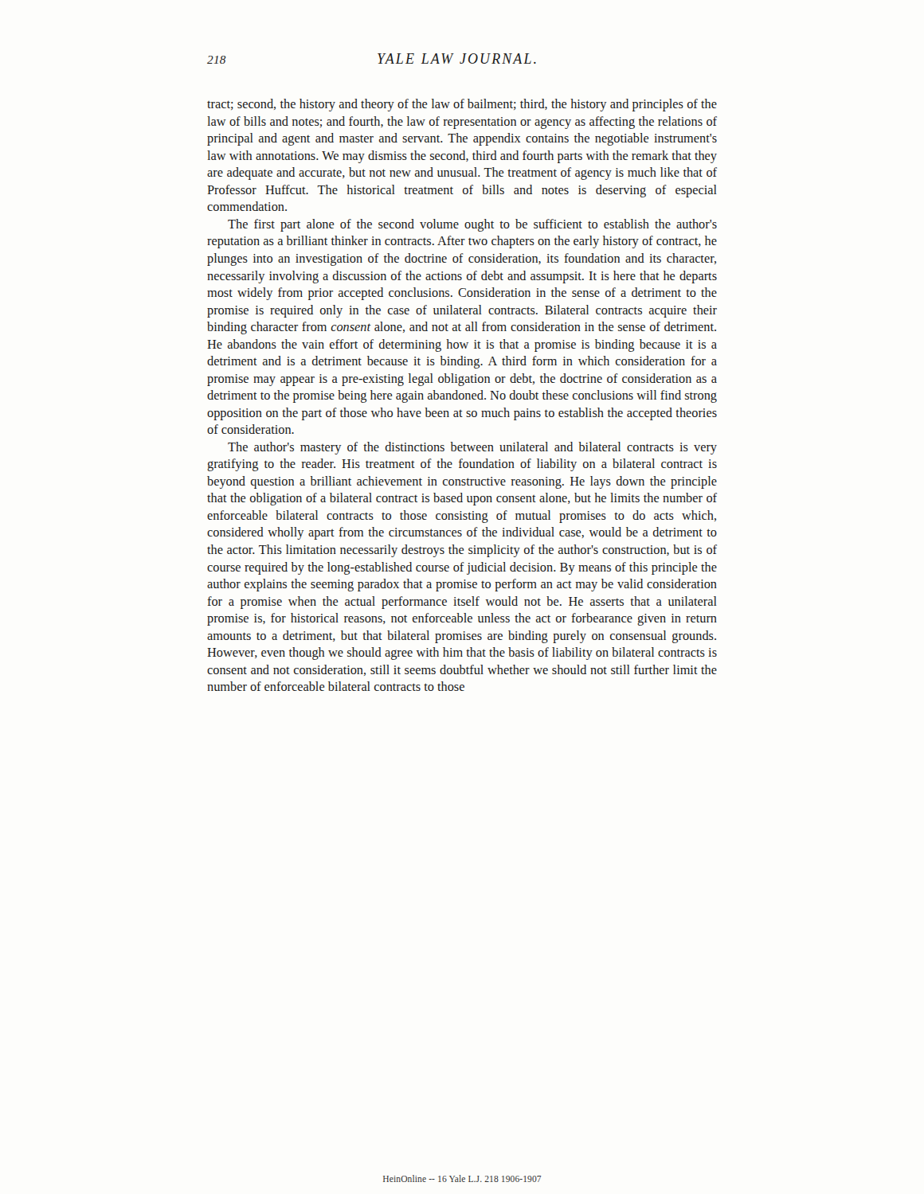218
YALE LAW JOURNAL.
tract; second, the history and theory of the law of bailment; third, the history and principles of the law of bills and notes; and fourth, the law of representation or agency as affecting the relations of principal and agent and master and servant. The appendix contains the negotiable instrument's law with annotations. We may dismiss the second, third and fourth parts with the remark that they are adequate and accurate, but not new and unusual. The treatment of agency is much like that of Professor Huffcut. The historical treatment of bills and notes is deserving of especial commendation.
The first part alone of the second volume ought to be sufficient to establish the author's reputation as a brilliant thinker in contracts. After two chapters on the early history of contract, he plunges into an investigation of the doctrine of consideration, its foundation and its character, necessarily involving a discussion of the actions of debt and assumpsit. It is here that he departs most widely from prior accepted conclusions. Consideration in the sense of a detriment to the promise is required only in the case of unilateral contracts. Bilateral contracts acquire their binding character from consent alone, and not at all from consideration in the sense of detriment. He abandons the vain effort of determining how it is that a promise is binding because it is a detriment and is a detriment because it is binding. A third form in which consideration for a promise may appear is a pre-existing legal obligation or debt, the doctrine of consideration as a detriment to the promise being here again abandoned. No doubt these conclusions will find strong opposition on the part of those who have been at so much pains to establish the accepted theories of consideration.
The author's mastery of the distinctions between unilateral and bilateral contracts is very gratifying to the reader. His treatment of the foundation of liability on a bilateral contract is beyond question a brilliant achievement in constructive reasoning. He lays down the principle that the obligation of a bilateral contract is based upon consent alone, but he limits the number of enforceable bilateral contracts to those consisting of mutual promises to do acts which, considered wholly apart from the circumstances of the individual case, would be a detriment to the actor. This limitation necessarily destroys the simplicity of the author's construction, but is of course required by the long-established course of judicial decision. By means of this principle the author explains the seeming paradox that a promise to perform an act may be valid consideration for a promise when the actual performance itself would not be. He asserts that a unilateral promise is, for historical reasons, not enforceable unless the act or forbearance given in return amounts to a detriment, but that bilateral promises are binding purely on consensual grounds. However, even though we should agree with him that the basis of liability on bilateral contracts is consent and not consideration, still it seems doubtful whether we should not still further limit the number of enforceable bilateral contracts to those
HeinOnline -- 16 Yale L.J. 218 1906-1907